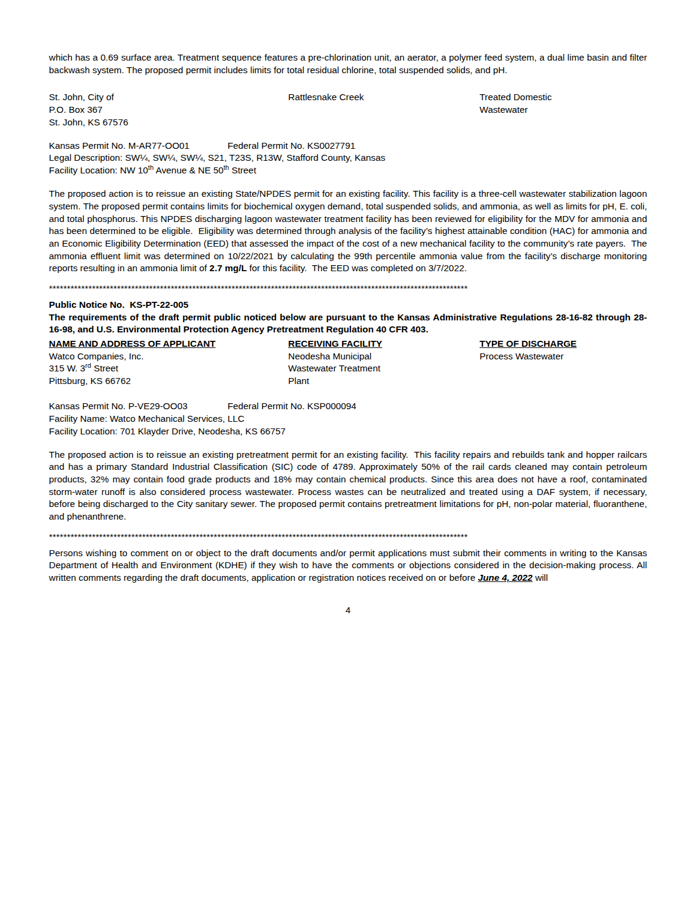which has a 0.69 surface area. Treatment sequence features a pre-chlorination unit, an aerator, a polymer feed system, a dual lime basin and filter backwash system. The proposed permit includes limits for total residual chlorine, total suspended solids, and pH.
| St. John, City of | Rattlesnake Creek | Treated Domestic |
| P.O. Box 367 | | Wastewater |
| St. John, KS 67576 | | |
Kansas Permit No. M-AR77-OO01 Federal Permit No. KS0027791
Legal Description: SW¼, SW¼, SW¼, S21, T23S, R13W, Stafford County, Kansas
Facility Location: NW 10th Avenue & NE 50th Street
The proposed action is to reissue an existing State/NPDES permit for an existing facility. This facility is a three-cell wastewater stabilization lagoon system. The proposed permit contains limits for biochemical oxygen demand, total suspended solids, and ammonia, as well as limits for pH, E. coli, and total phosphorus. This NPDES discharging lagoon wastewater treatment facility has been reviewed for eligibility for the MDV for ammonia and has been determined to be eligible. Eligibility was determined through analysis of the facility’s highest attainable condition (HAC) for ammonia and an Economic Eligibility Determination (EED) that assessed the impact of the cost of a new mechanical facility to the community’s rate payers. The ammonia effluent limit was determined on 10/22/2021 by calculating the 99th percentile ammonia value from the facility’s discharge monitoring reports resulting in an ammonia limit of 2.7 mg/L for this facility. The EED was completed on 3/7/2022.
*********************************************************************************************************************
Public Notice No. KS-PT-22-005
The requirements of the draft permit public noticed below are pursuant to the Kansas Administrative Regulations 28-16-82 through 28-16-98, and U.S. Environmental Protection Agency Pretreatment Regulation 40 CFR 403.
| NAME AND ADDRESS OF APPLICANT | RECEIVING FACILITY | TYPE OF DISCHARGE |
| Watco Companies, Inc. | Neodesha Municipal | Process Wastewater |
| 315 W. 3 rd Street | Wastewater Treatment | |
| Pittsburg, KS 66762 | Plant | |
Kansas Permit No. P-VE29-OO03 Federal Permit No. KSP000094
Facility Name: Watco Mechanical Services, LLC
Facility Location: 701 Klayder Drive, Neodesha, KS 66757
The proposed action is to reissue an existing pretreatment permit for an existing facility. This facility repairs and rebuilds tank and hopper railcars and has a primary Standard Industrial Classification (SIC) code of 4789. Approximately 50% of the rail cards cleaned may contain petroleum products, 32% may contain food grade products and 18% may contain chemical products. Since this area does not have a roof, contaminated storm-water runoff is also considered process wastewater. Process wastes can be neutralized and treated using a DAF system, if necessary, before being discharged to the City sanitary sewer. The proposed permit contains pretreatment limitations for pH, non-polar material, fluoranthene, and phenanthrene.
*********************************************************************************************************************
Persons wishing to comment on or object to the draft documents and/or permit applications must submit their comments in writing to the Kansas Department of Health and Environment (KDHE) if they wish to have the comments or objections considered in the decision-making process. All written comments regarding the draft documents, application or registration notices received on or before June 4, 2022 will
4